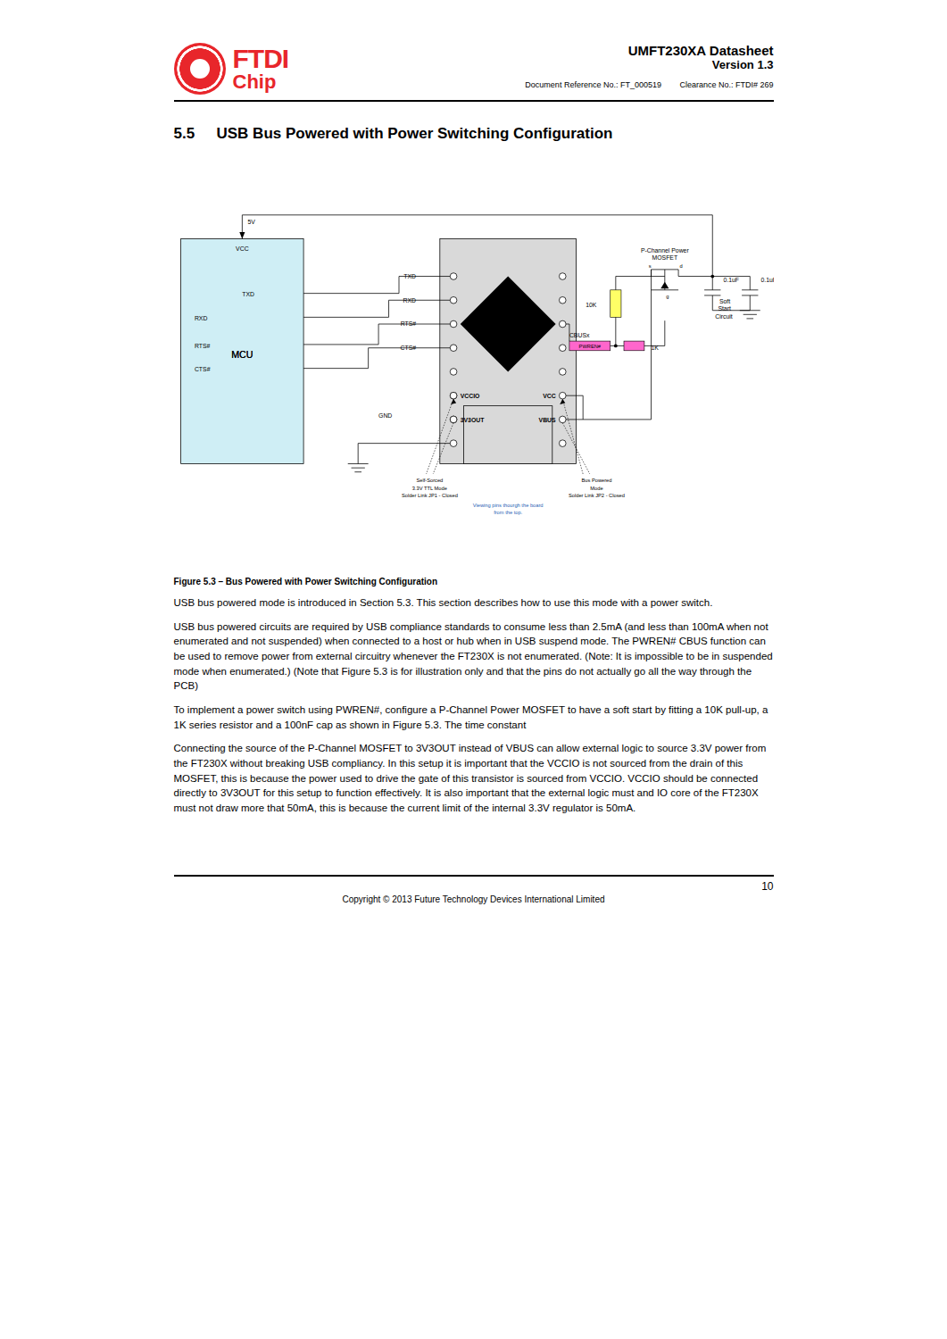FTDI
Chip
UMFT230XA Datasheet
Version 1.3
Document Reference No.: FT_000519 Clearance No.: FTDI# 269
5.5 USB Bus Powered with Power Switching Configuration
VCC MCU MCU TXD RXD RTS# CTS# 5V TXD RXD RTS# CTS# GND VCCIO 3V3OUT VCC VBUS CBUSx PWREN# 1K 10K P-Channel Power MOSFET s d g 0.1uF 0.1uF Soft Start Circuit Self-Sorced 3.3V TTL Mode Solder Link JP1 - Closed Bus Powered Mode Solder Link JP2 - Closed Viewing pins thourgh the board from the top.
Figure 5.3 – Bus Powered with Power Switching Configuration
USB bus powered mode is introduced in Section 5.3. This section describes how to use this mode with a power switch.
USB bus powered circuits are required by USB compliance standards to consume less than 2.5mA (and less than 100mA when not enumerated and not suspended) when connected to a host or hub when in USB suspend mode. The PWREN# CBUS function can be used to remove power from external circuitry whenever the FT230X is not enumerated. (Note: It is impossible to be in suspended mode when enumerated.) (Note that Figure 5.3 is for illustration only and that the pins do not actually go all the way through the PCB)
To implement a power switch using PWREN#, configure a P-Channel Power MOSFET to have a soft start by fitting a 10K pull-up, a 1K series resistor and a 100nF cap as shown in Figure 5.3. The time constant
Connecting the source of the P-Channel MOSFET to 3V3OUT instead of VBUS can allow external logic to source 3.3V power from the FT230X without breaking USB compliancy. In this setup it is important that the VCCIO is not sourced from the drain of this MOSFET, this is because the power used to drive the gate of this transistor is sourced from VCCIO. VCCIO should be connected directly to 3V3OUT for this setup to function effectively. It is also important that the external logic must and IO core of the FT230X must not draw more that 50mA, this is because the current limit of the internal 3.3V regulator is 50mA.
10
Copyright © 2013 Future Technology Devices International Limited